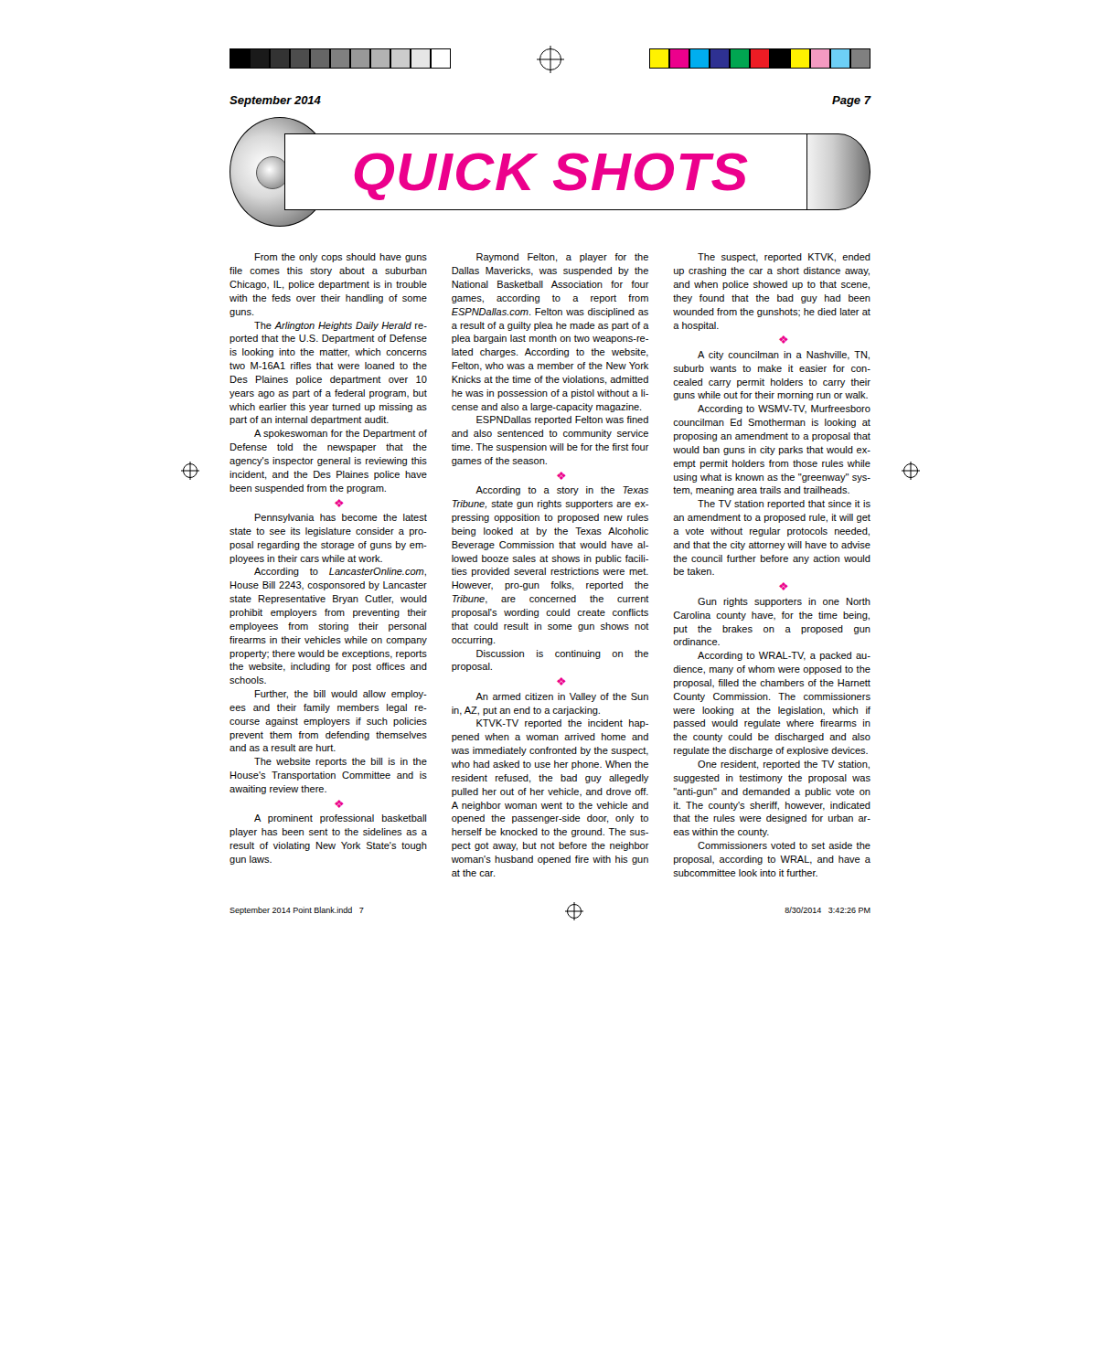September 2014
Page 7
QUICK SHOTS
From the only cops should have guns file comes this story about a suburban Chicago, IL, police department is in trouble with the feds over their handling of some guns.
The Arlington Heights Daily Herald reported that the U.S. Department of Defense is looking into the matter, which concerns two M-16A1 rifles that were loaned to the Des Plaines police department over 10 years ago as part of a federal program, but which earlier this year turned up missing as part of an internal department audit.
A spokeswoman for the Department of Defense told the newspaper that the agency's inspector general is reviewing this incident, and the Des Plaines police have been suspended from the program.
❖
Pennsylvania has become the latest state to see its legislature consider a proposal regarding the storage of guns by employees in their cars while at work.
According to LancasterOnline.com, House Bill 2243, cosponsored by Lancaster state Representative Bryan Cutler, would prohibit employers from preventing their employees from storing their personal firearms in their vehicles while on company property; there would be exceptions, reports the website, including for post offices and schools.
Further, the bill would allow employees and their family members legal recourse against employers if such policies prevent them from defending themselves and as a result are hurt.
The website reports the bill is in the House's Transportation Committee and is awaiting review there.
❖
A prominent professional basketball player has been sent to the sidelines as a result of violating New York State's tough gun laws.
Raymond Felton, a player for the Dallas Mavericks, was suspended by the National Basketball Association for four games, according to a report from ESPNDallas.com. Felton was disciplined as a result of a guilty plea he made as part of a plea bargain last month on two weapons-related charges. According to the website, Felton, who was a member of the New York Knicks at the time of the violations, admitted he was in possession of a pistol without a license and also a large-capacity magazine.
ESPNDallas reported Felton was fined and also sentenced to community service time. The suspension will be for the first four games of the season.
❖
According to a story in the Texas Tribune, state gun rights supporters are expressing opposition to proposed new rules being looked at by the Texas Alcoholic Beverage Commission that would have allowed booze sales at shows in public facilities provided several restrictions were met. However, pro-gun folks, reported the Tribune, are concerned the current proposal's wording could create conflicts that could result in some gun shows not occurring.
Discussion is continuing on the proposal.
❖
An armed citizen in Valley of the Sun in, AZ, put an end to a carjacking.
KTVK-TV reported the incident happened when a woman arrived home and was immediately confronted by the suspect, who had asked to use her phone. When the resident refused, the bad guy allegedly pulled her out of her vehicle, and drove off. A neighbor woman went to the vehicle and opened the passenger-side door, only to herself be knocked to the ground. The suspect got away, but not before the neighbor woman's husband opened fire with his gun at the car.
The suspect, reported KTVK, ended up crashing the car a short distance away, and when police showed up to that scene, they found that the bad guy had been wounded from the gunshots; he died later at a hospital.
❖
A city councilman in a Nashville, TN, suburb wants to make it easier for concealed carry permit holders to carry their guns while out for their morning run or walk.
According to WSMV-TV, Murfreesboro councilman Ed Smotherman is looking at proposing an amendment to a proposal that would ban guns in city parks that would exempt permit holders from those rules while using what is known as the "greenway" system, meaning area trails and trailheads.
The TV station reported that since it is an amendment to a proposed rule, it will get a vote without regular protocols needed, and that the city attorney will have to advise the council further before any action would be taken.
❖
Gun rights supporters in one North Carolina county have, for the time being, put the brakes on a proposed gun ordinance.
According to WRAL-TV, a packed audience, many of whom were opposed to the proposal, filled the chambers of the Harnett County Commission. The commissioners were looking at the legislation, which if passed would regulate where firearms in the county could be discharged and also regulate the discharge of explosive devices.
One resident, reported the TV station, suggested in testimony the proposal was "anti-gun" and demanded a public vote on it. The county's sheriff, however, indicated that the rules were designed for urban areas within the county.
Commissioners voted to set aside the proposal, according to WRAL, and have a subcommittee look into it further.
September 2014 Point Blank.indd 7
8/30/2014 3:42:26 PM